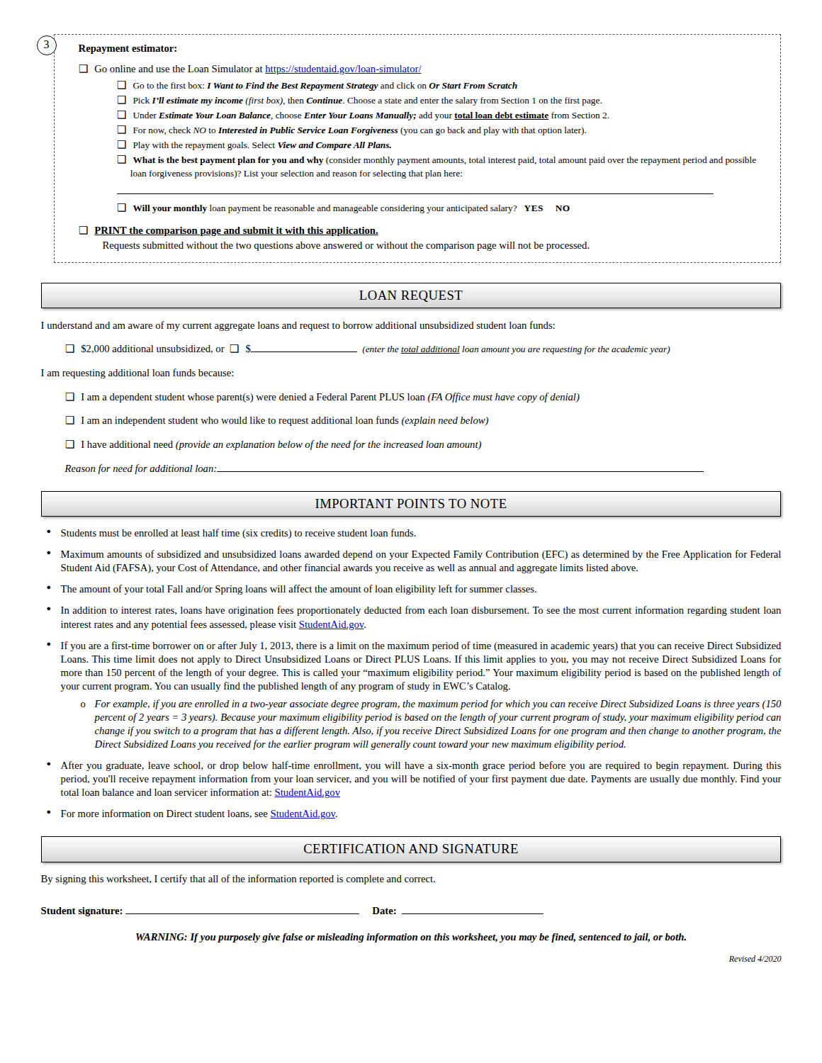3
Repayment estimator:
❑ Go online and use the Loan Simulator at https://studentaid.gov/loan-simulator/
❑ Go to the first box: I Want to Find the Best Repayment Strategy and click on Or Start From Scratch
❑ Pick I’ll estimate my income (first box), then Continue. Choose a state and enter the salary from Section 1 on the first page.
❑ Under Estimate Your Loan Balance, choose Enter Your Loans Manually; add your total loan debt estimate from Section 2.
❑ For now, check NO to Interested in Public Service Loan Forgiveness (you can go back and play with that option later).
❑ Play with the repayment goals. Select View and Compare All Plans.
❑ What is the best payment plan for you and why (consider monthly payment amounts, total interest paid, total amount paid over the repayment period and possible loan forgiveness provisions)? List your selection and reason for selecting that plan here:
❑ Will your monthly loan payment be reasonable and manageable considering your anticipated salary? YES NO
❑ PRINT the comparison page and submit it with this application.
Requests submitted without the two questions above answered or without the comparison page will not be processed.
LOAN REQUEST
I understand and am aware of my current aggregate loans and request to borrow additional unsubsidized student loan funds:
❑ $2,000 additional unsubsidized, or ❑ $ (enter the total additional loan amount you are requesting for the academic year)
I am requesting additional loan funds because:
❑ I am a dependent student whose parent(s) were denied a Federal Parent PLUS loan (FA Office must have copy of denial)
❑ I am an independent student who would like to request additional loan funds (explain need below)
❑ I have additional need (provide an explanation below of the need for the increased loan amount)
Reason for need for additional loan:
IMPORTANT POINTS TO NOTE
Students must be enrolled at least half time (six credits) to receive student loan funds.
Maximum amounts of subsidized and unsubsidized loans awarded depend on your Expected Family Contribution (EFC) as determined by the Free Application for Federal Student Aid (FAFSA), your Cost of Attendance, and other financial awards you receive as well as annual and aggregate limits listed above.
The amount of your total Fall and/or Spring loans will affect the amount of loan eligibility left for summer classes.
In addition to interest rates, loans have origination fees proportionately deducted from each loan disbursement. To see the most current information regarding student loan interest rates and any potential fees assessed, please visit StudentAid.gov.
If you are a first-time borrower on or after July 1, 2013, there is a limit on the maximum period of time (measured in academic years) that you can receive Direct Subsidized Loans. This time limit does not apply to Direct Unsubsidized Loans or Direct PLUS Loans. If this limit applies to you, you may not receive Direct Subsidized Loans for more than 150 percent of the length of your degree. This is called your “maximum eligibility period.” Your maximum eligibility period is based on the published length of your current program. You can usually find the published length of any program of study in EWC’s Catalog.
For example, if you are enrolled in a two-year associate degree program, the maximum period for which you can receive Direct Subsidized Loans is three years (150 percent of 2 years = 3 years). Because your maximum eligibility period is based on the length of your current program of study, your maximum eligibility period can change if you switch to a program that has a different length. Also, if you receive Direct Subsidized Loans for one program and then change to another program, the Direct Subsidized Loans you received for the earlier program will generally count toward your new maximum eligibility period.
After you graduate, leave school, or drop below half-time enrollment, you will have a six-month grace period before you are required to begin repayment. During this period, you'll receive repayment information from your loan servicer, and you will be notified of your first payment due date. Payments are usually due monthly. Find your total loan balance and loan servicer information at: StudentAid.gov
For more information on Direct student loans, see StudentAid.gov.
CERTIFICATION AND SIGNATURE
By signing this worksheet, I certify that all of the information reported is complete and correct.
Student signature: Date:
WARNING: If you purposely give false or misleading information on this worksheet, you may be fined, sentenced to jail, or both.
Revised 4/2020